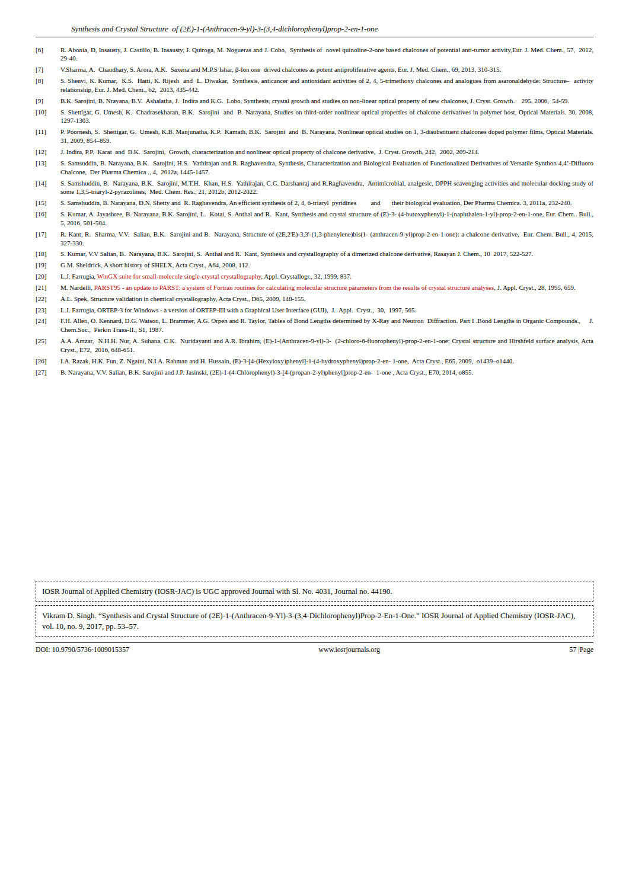Synthesis and Crystal Structure of (2E)-1-(Anthracen-9-yl)-3-(3,4-dichlorophenyl)prop-2-en-1-one
[6] R. Abonia, D, Insausty, J. Castillo, B. Insausty, J. Quiroga, M. Nogueras and J. Cobo, Synthesis of novel quinoline-2-one based chalcones of potential anti-tumor activity,Eur. J. Med. Chem., 57, 2012, 29-40.
[7] V.Sharma, A. Chaudhary, S. Arora, A.K. Saxena and M.P.S Ishar, β-Ion one drived chalcones as potent antiproliferative agents, Eur. J. Med. Chem., 69, 2013, 310-315.
[8] S. Shenvi, K. Kumar, K.S. Hatti, K. Rijesh and L. Diwakar, Synthesis, anticancer and antioxidant activities of 2, 4, 5-trimethoxy chalcones and analogues from asaronaldehyde: Structure– activity relationship, Eur. J. Med. Chem., 62, 2013, 435-442.
[9] B.K. Sarojini, B. Nrayana, B.V. Ashalatha, J. Indira and K.G. Lobo, Synthesis, crystal growth and studies on non-linear optical property of new chalcones, J. Cryst. Growth. 295, 2006, 54-59.
[10] S. Shettigar, G. Umesh, K. Chadrasekharan, B.K. Sarojini and B. Narayana, Studies on third-order nonlinear optical properties of chalcone derivatives in polymer host, Optical Materials. 30, 2008, 1297-1303.
[11] P. Poornesh, S. Shettigar, G. Umesh, K.B. Manjunatha, K.P. Kamath, B.K. Sarojini and B. Narayana, Nonlinear optical studies on 1, 3-disubstituent chalcones doped polymer films, Optical Materials. 31, 2009, 854–859.
[12] J. Indira, P.P. Karat and B.K. Sarojini, Growth, characterization and nonlinear optical property of chalcone derivative, J. Cryst. Growth, 242, 2002, 209-214.
[13] S. Samsuddin, B. Narayana, B.K. Sarojini, H.S. Yathirajan and R. Raghavendra, Synthesis, Characterization and Biological Evaluation of Functionalized Derivatives of Versatile Synthon 4,4’-Difluoro Chalcone, Der Pharma Chemica ., 4, 2012a, 1445-1457.
[14] S. Samshuddin, B. Narayana, B.K. Sarojini, M.T.H. Khan, H.S. Yathirajan, C.G. Darshanraj and R.Raghavendra, Antimicrobial, analgesic, DPPH scavenging activities and molecular docking study of some 1,3,5-triaryl-2-pyrazolines, Med. Chem. Res., 21, 2012b, 2012-2022.
[15] S. Samshuddin, B. Narayana, D.N. Shetty and R. Raghavendra, An efficient synthesis of 2, 4, 6-triaryl pyridines and their biological evaluation, Der Pharma Chemica. 3, 2011a, 232-240.
[16] S. Kumar, A. Jayashree, B. Narayana, B.K. Sarojini, L. Kotai, S. Anthal and R. Kant, Synthesis and crystal structure of (E)-3- (4-butoxyphenyl)-1-(naphthalen-1-yl)-prop-2-en-1-one, Eur. Chem.. Bull., 5, 2016, 501-504.
[17] R. Kant, R. Sharma, V.V. Salian, B.K. Sarojini and B. Narayana, Structure of (2E,2'E)-3,3'-(1,3-phenylene)bis(1- (anthracen-9-yl)prop-2-en-1-one): a chalcone derivative, Eur. Chem. Bull., 4, 2015, 327-330.
[18] S. Kumar, V.V Salian, B. Narayana, B.K. Sarojini, S. Anthal and R. Kant, Synthesis and crystallography of a dimerized chalcone derivative, Rasayan J. Chem., 10 2017, 522-527.
[19] G.M. Sheldrick, A short history of SHELX, Acta Cryst., A64, 2008, 112.
[20] L.J. Farrugia, WinGX suite for small-molecule single-crystal crystallography, Appl. Crystallogr., 32, 1999, 837.
[21] M. Nardelli, PARST95 - an update to PARST: a system of Fortran routines for calculating molecular structure parameters from the results of crystal structure analyses, J. Appl. Cryst., 28, 1995, 659.
[22] A.L. Spek, Structure validation in chemical crystallography, Acta Cryst., D65, 2009, 148-155.
[23] L.J. Farrugia, ORTEP-3 for Windows - a version of ORTEP-III with a Graphical User Interface (GUI), J. Appl. Cryst., 30, 1997, 565.
[24] F.H. Allen, O. Kennard, D.G. Watson, L. Brammer, A.G. Orpen and R. Taylor, Tables of Bond Lengths determined by X-Ray and Neutron Diffraction. Part I .Bond Lengths in Organic Compounds., J. Chem.Soc., Perkin Trans-II., S1, 1987.
[25] A.A. Amzar, N.H.H. Nur, A. Suhana, C.K. Nuridayanti and A.R. Ibrahim, (E)-1-(Anthracen-9-yl)-3- (2-chloro-6-fluorophenyl)-prop-2-en-1-one: Crystal structure and Hirshfeld surface analysis, Acta Cryst., E72, 2016, 648-651.
[26] I.A. Razak, H.K. Fun, Z. Ngaini, N.I.A. Rahman and H. Hussain, (E)-3-[4-(Hexyloxy)phenyl]-1-(4-hydroxyphenyl)prop-2-en- 1-one, Acta Cryst., E65, 2009, o1439–o1440.
[27] B. Narayana, V.V. Salian, B.K. Sarojini and J.P. Jasinski, (2E)-1-(4-Chlorophenyl)-3-[4-(propan-2-yl)phenyl]prop-2-en- 1-one , Acta Cryst., E70, 2014, o855.
IOSR Journal of Applied Chemistry (IOSR-JAC) is UGC approved Journal with Sl. No. 4031, Journal no. 44190.
Vikram D. Singh. “Synthesis and Crystal Structure of (2E)-1-(Anthracen-9-Yl)-3-(3,4-Dichlorophenyl)Prop-2-En-1-One.” IOSR Journal of Applied Chemistry (IOSR-JAC), vol. 10, no. 9, 2017, pp. 53–57.
DOI: 10.9790/5736-1009015357 www.iosrjournals.org 57 |Page